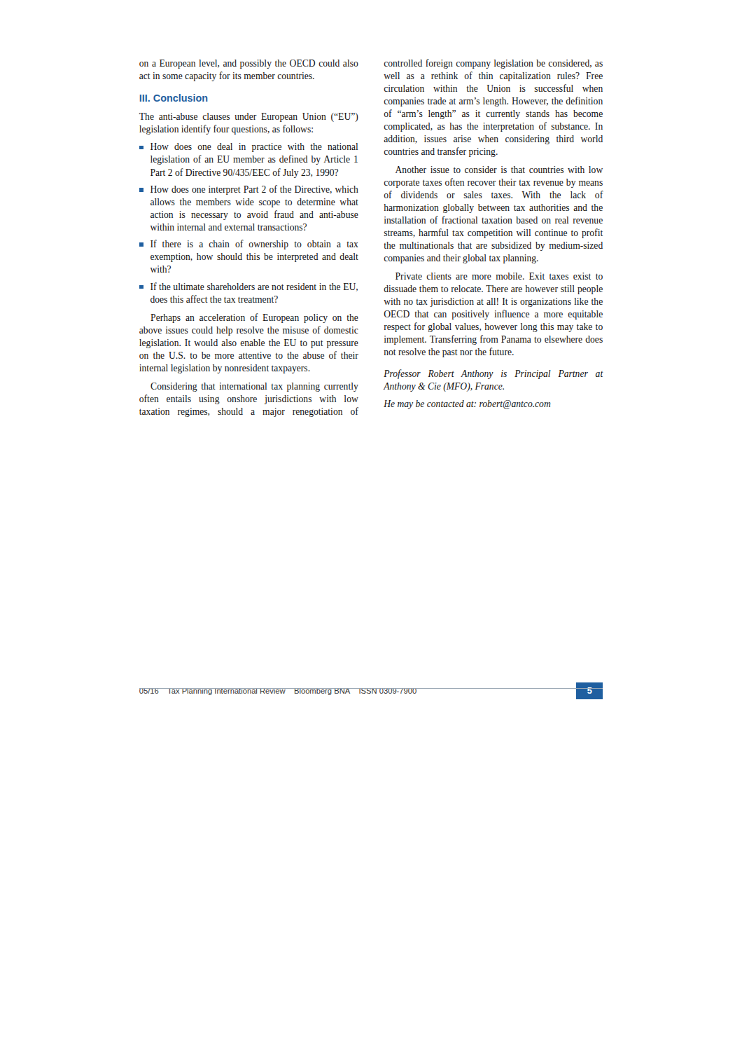on a European level, and possibly the OECD could also act in some capacity for its member countries.
III. Conclusion
The anti-abuse clauses under European Union (“EU”) legislation identify four questions, as follows:
How does one deal in practice with the national legislation of an EU member as defined by Article 1 Part 2 of Directive 90/435/EEC of July 23, 1990?
How does one interpret Part 2 of the Directive, which allows the members wide scope to determine what action is necessary to avoid fraud and anti-abuse within internal and external transactions?
If there is a chain of ownership to obtain a tax exemption, how should this be interpreted and dealt with?
If the ultimate shareholders are not resident in the EU, does this affect the tax treatment?
Perhaps an acceleration of European policy on the above issues could help resolve the misuse of domestic legislation. It would also enable the EU to put pressure on the U.S. to be more attentive to the abuse of their internal legislation by nonresident taxpayers.
Considering that international tax planning currently often entails using onshore jurisdictions with low taxation regimes, should a major renegotiation of controlled foreign company legislation be considered, as well as a rethink of thin capitalization rules? Free circulation within the Union is successful when companies trade at arm’s length. However, the definition of “arm’s length” as it currently stands has become complicated, as has the interpretation of substance. In addition, issues arise when considering third world countries and transfer pricing.
Another issue to consider is that countries with low corporate taxes often recover their tax revenue by means of dividends or sales taxes. With the lack of harmonization globally between tax authorities and the installation of fractional taxation based on real revenue streams, harmful tax competition will continue to profit the multinationals that are subsidized by medium-sized companies and their global tax planning.
Private clients are more mobile. Exit taxes exist to dissuade them to relocate. There are however still people with no tax jurisdiction at all! It is organizations like the OECD that can positively influence a more equitable respect for global values, however long this may take to implement. Transferring from Panama to elsewhere does not resolve the past nor the future.
Professor Robert Anthony is Principal Partner at Anthony & Cie (MFO), France.
He may be contacted at: robert@antco.com
05/16 Tax Planning International Review Bloomberg BNA ISSN 0309-7900
5